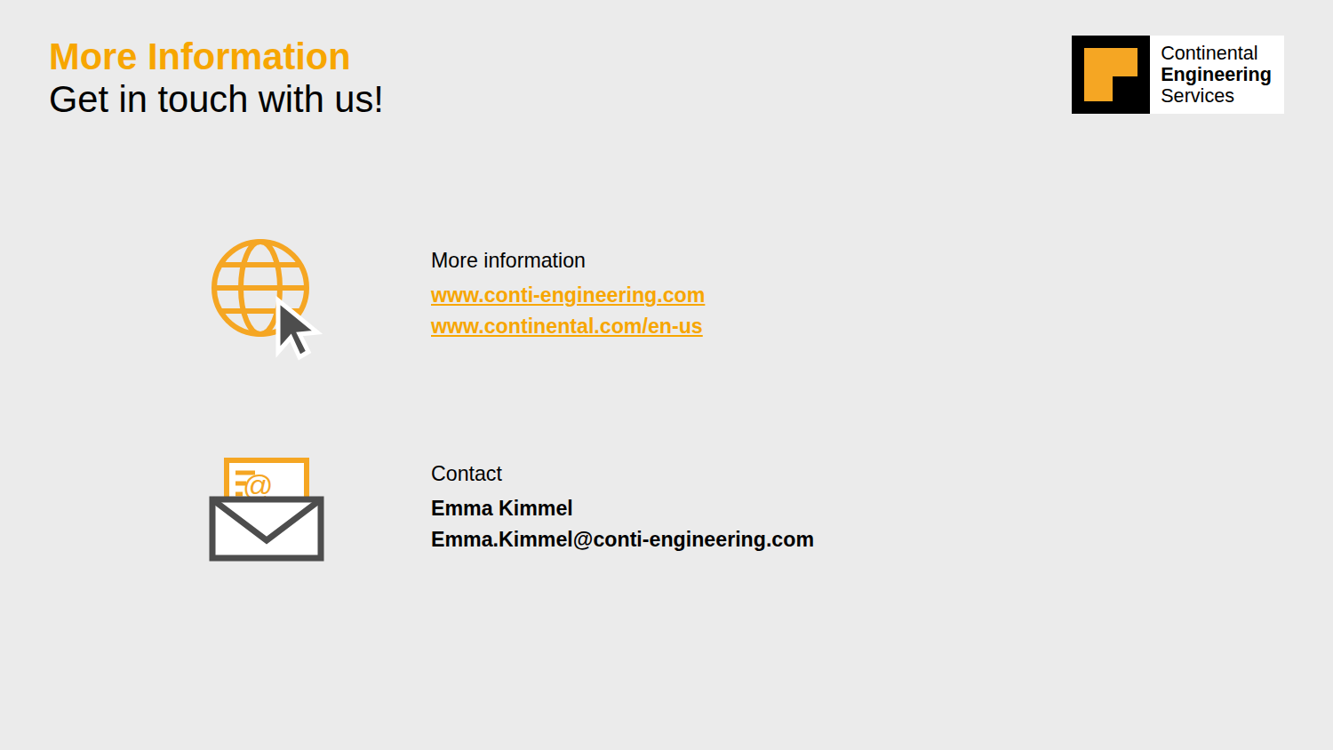More Information
Get in touch with us!
Continental Engineering Services
More information www.conti-engineering.com www.continental.com/en-us
@
Contact Emma Kimmel Emma.Kimmel@conti-engineering.com